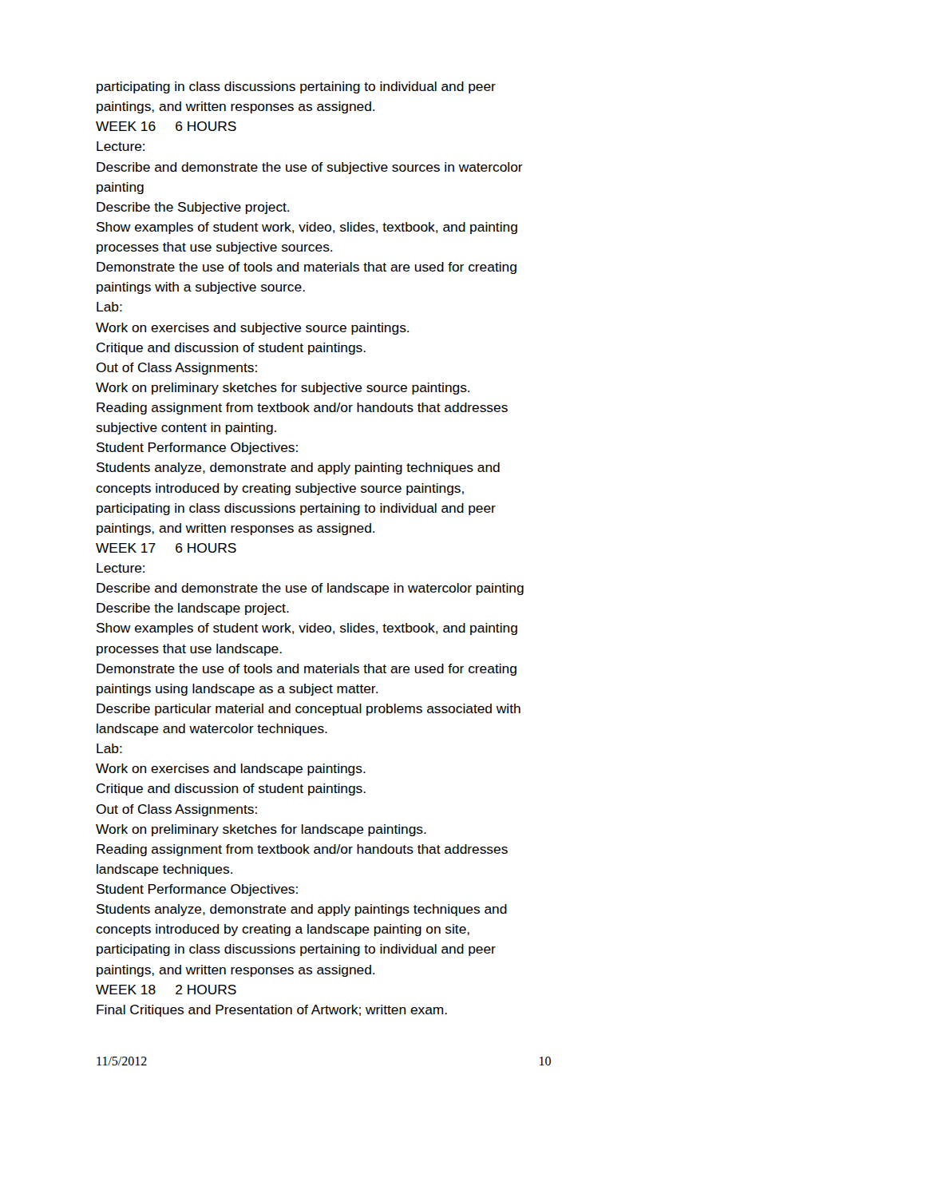participating in class discussions pertaining to individual and peer
paintings, and written responses as assigned.
WEEK 16 6 HOURS
Lecture:
Describe and demonstrate the use of subjective sources in watercolor
painting
Describe the Subjective project.
Show examples of student work, video, slides, textbook, and painting
processes that use subjective sources.
Demonstrate the use of tools and materials that are used for creating
paintings with a subjective source.
Lab:
Work on exercises and subjective source paintings.
Critique and discussion of student paintings.
Out of Class Assignments:
Work on preliminary sketches for subjective source paintings.
Reading assignment from textbook and/or handouts that addresses
subjective content in painting.
Student Performance Objectives:
Students analyze, demonstrate and apply painting techniques and
concepts introduced by creating subjective source paintings,
participating in class discussions pertaining to individual and peer
paintings, and written responses as assigned.
WEEK 17 6 HOURS
Lecture:
Describe and demonstrate the use of landscape in watercolor painting
Describe the landscape project.
Show examples of student work, video, slides, textbook, and painting
processes that use landscape.
Demonstrate the use of tools and materials that are used for creating
paintings using landscape as a subject matter.
Describe particular material and conceptual problems associated with
landscape and watercolor techniques.
Lab:
Work on exercises and landscape paintings.
Critique and discussion of student paintings.
Out of Class Assignments:
Work on preliminary sketches for landscape paintings.
Reading assignment from textbook and/or handouts that addresses
landscape techniques.
Student Performance Objectives:
Students analyze, demonstrate and apply paintings techniques and
concepts introduced by creating a landscape painting on site,
participating in class discussions pertaining to individual and peer
paintings, and written responses as assigned.
WEEK 18 2 HOURS
Final Critiques and Presentation of Artwork; written exam.
11/5/2012 10